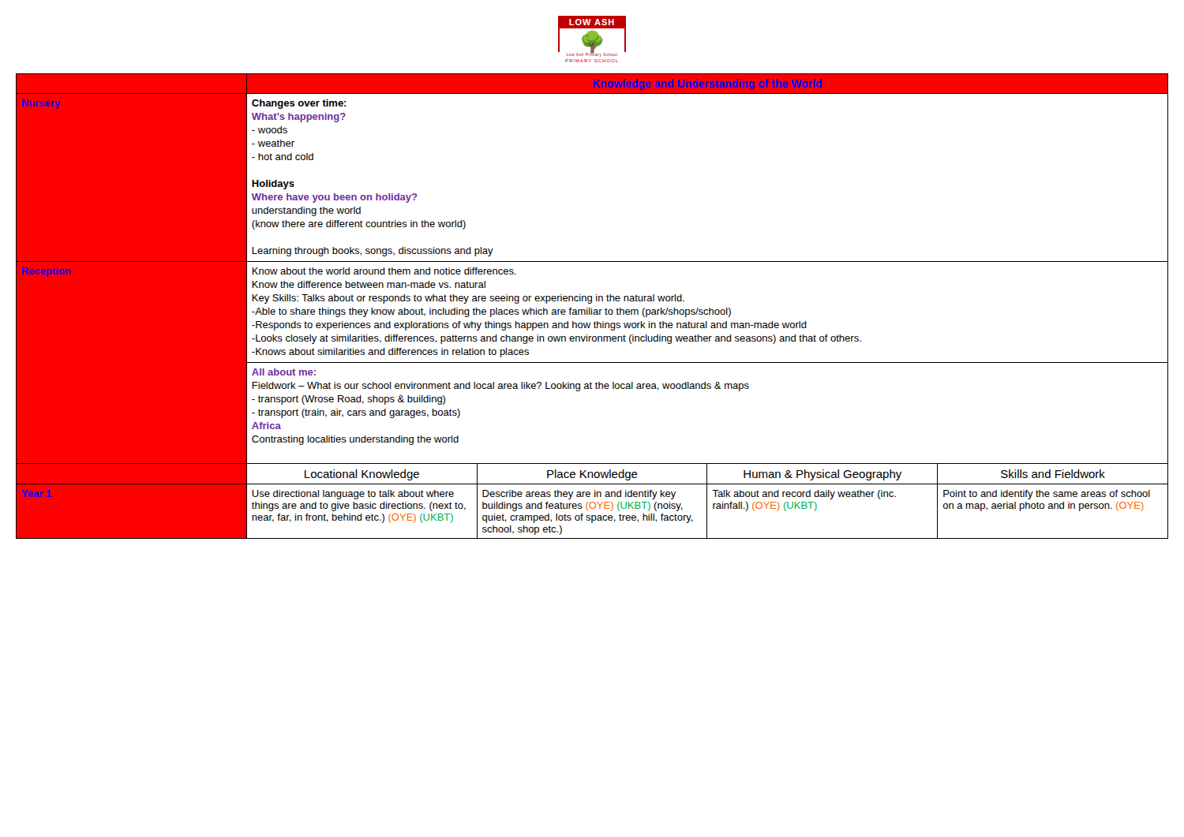LOW ASH
🌳
Low Ash Primary School
PRIMARY SCHOOL
| | Knowledge and Understanding of the World |
| Nursery | Changes over time: What’s happening? - woods - weather - hot and cold Holidays Where have you been on holiday? understanding the world (know there are different countries in the world) Learning through books, songs, discussions and play |
| Reception | Know about the world around them and notice differences. Know the difference between man-made vs. natural Key Skills: Talks about or responds to what they are seeing or experiencing in the natural world. -Able to share things they know about, including the places which are familiar to them (park/shops/school) -Responds to experiences and explorations of why things happen and how things work in the natural and man-made world -Looks closely at similarities, differences, patterns and change in own environment (including weather and seasons) and that of others. -Knows about similarities and differences in relation to places |
| All about me: Fieldwork – What is our school environment and local area like? Looking at the local area, woodlands & maps - transport (Wrose Road, shops & building) - transport (train, air, cars and garages, boats) Africa Contrasting localities understanding the world |
| | Locational Knowledge | Place Knowledge | Human & Physical Geography | Skills and Fieldwork |
| Year 1 | Use directional language to talk about where things are and to give basic directions. (next to, near, far, in front, behind etc.) (OYE) (UKBT) | Describe areas they are in and identify key buildings and features (OYE) (UKBT) (noisy, quiet, cramped, lots of space, tree, hill, factory, school, shop etc.) | Talk about and record daily weather (inc. rainfall.) (OYE) (UKBT) | Point to and identify the same areas of school on a map, aerial photo and in person. (OYE) |